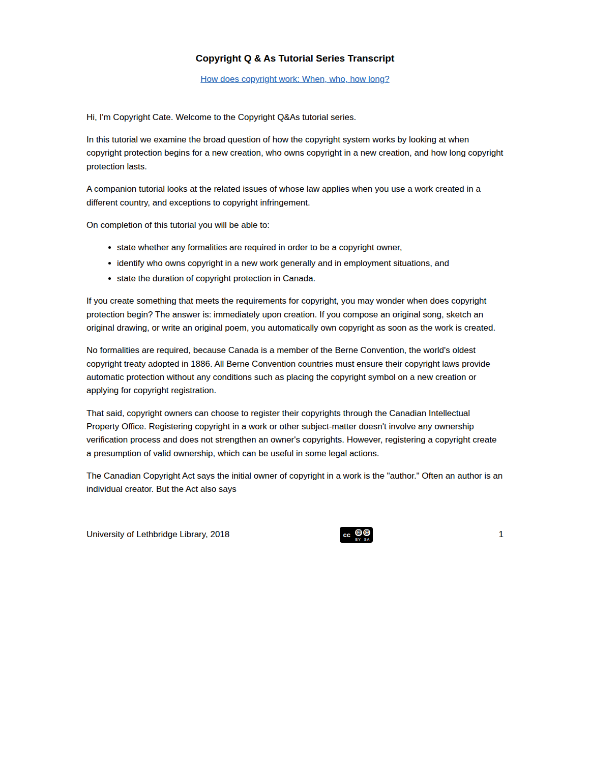Copyright Q & As Tutorial Series Transcript
How does copyright work: When, who, how long?
Hi, I'm Copyright Cate. Welcome to the Copyright Q&As tutorial series.
In this tutorial we examine the broad question of how the copyright system works by looking at when copyright protection begins for a new creation, who owns copyright in a new creation, and how long copyright protection lasts.
A companion tutorial looks at the related issues of whose law applies when you use a work created in a different country, and exceptions to copyright infringement.
On completion of this tutorial you will be able to:
state whether any formalities are required in order to be a copyright owner,
identify who owns copyright in a new work generally and in employment situations, and
state the duration of copyright protection in Canada.
If you create something that meets the requirements for copyright, you may wonder when does copyright protection begin? The answer is: immediately upon creation. If you compose an original song, sketch an original drawing, or write an original poem, you automatically own copyright as soon as the work is created.
No formalities are required, because Canada is a member of the Berne Convention, the world's oldest copyright treaty adopted in 1886. All Berne Convention countries must ensure their copyright laws provide automatic protection without any conditions such as placing the copyright symbol on a new creation or applying for copyright registration.
That said, copyright owners can choose to register their copyrights through the Canadian Intellectual Property Office. Registering copyright in a work or other subject-matter doesn't involve any ownership verification process and does not strengthen an owner's copyrights. However, registering a copyright create a presumption of valid ownership, which can be useful in some legal actions.
The Canadian Copyright Act says the initial owner of copyright in a work is the "author." Often an author is an individual creator. But the Act also says
University of Lethbridge Library, 2018
cc
Ⓓ Ⓒ
BY SA
1